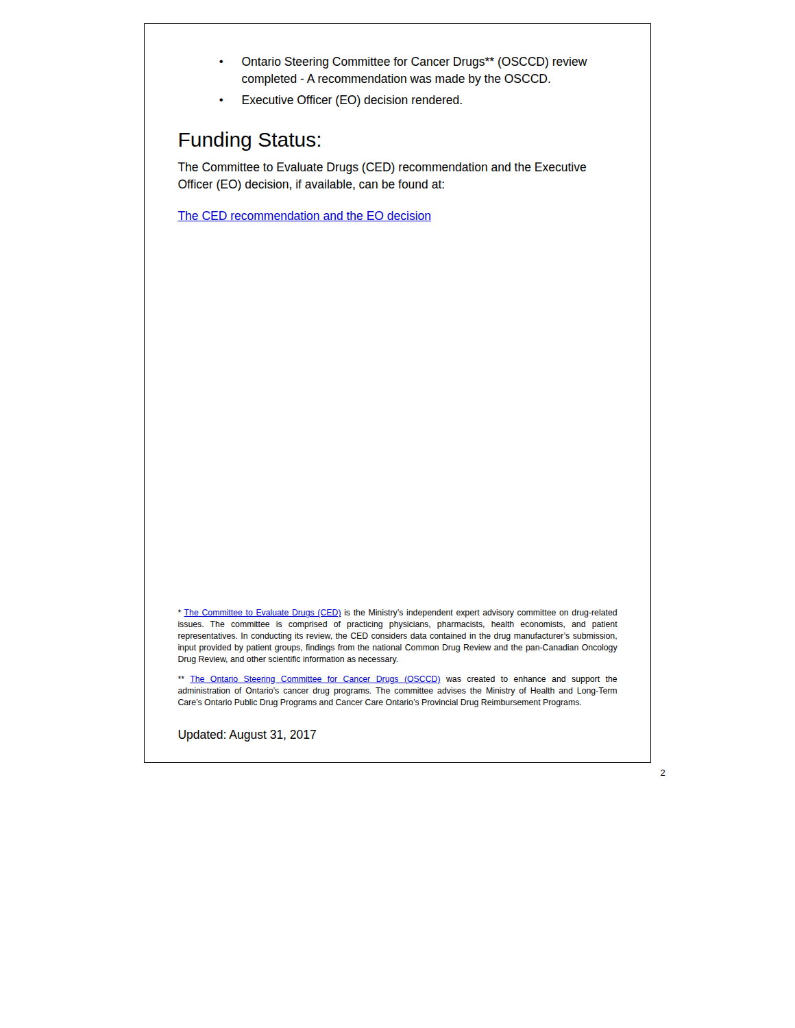Ontario Steering Committee for Cancer Drugs** (OSCCD) review completed - A recommendation was made by the OSCCD.
Executive Officer (EO) decision rendered.
Funding Status:
The Committee to Evaluate Drugs (CED) recommendation and the Executive Officer (EO) decision, if available, can be found at:
The CED recommendation and the EO decision
* The Committee to Evaluate Drugs (CED) is the Ministry’s independent expert advisory committee on drug-related issues. The committee is comprised of practicing physicians, pharmacists, health economists, and patient representatives. In conducting its review, the CED considers data contained in the drug manufacturer’s submission, input provided by patient groups, findings from the national Common Drug Review and the pan-Canadian Oncology Drug Review, and other scientific information as necessary.
** The Ontario Steering Committee for Cancer Drugs (OSCCD) was created to enhance and support the administration of Ontario’s cancer drug programs. The committee advises the Ministry of Health and Long-Term Care’s Ontario Public Drug Programs and Cancer Care Ontario’s Provincial Drug Reimbursement Programs.
Updated: August 31, 2017
2